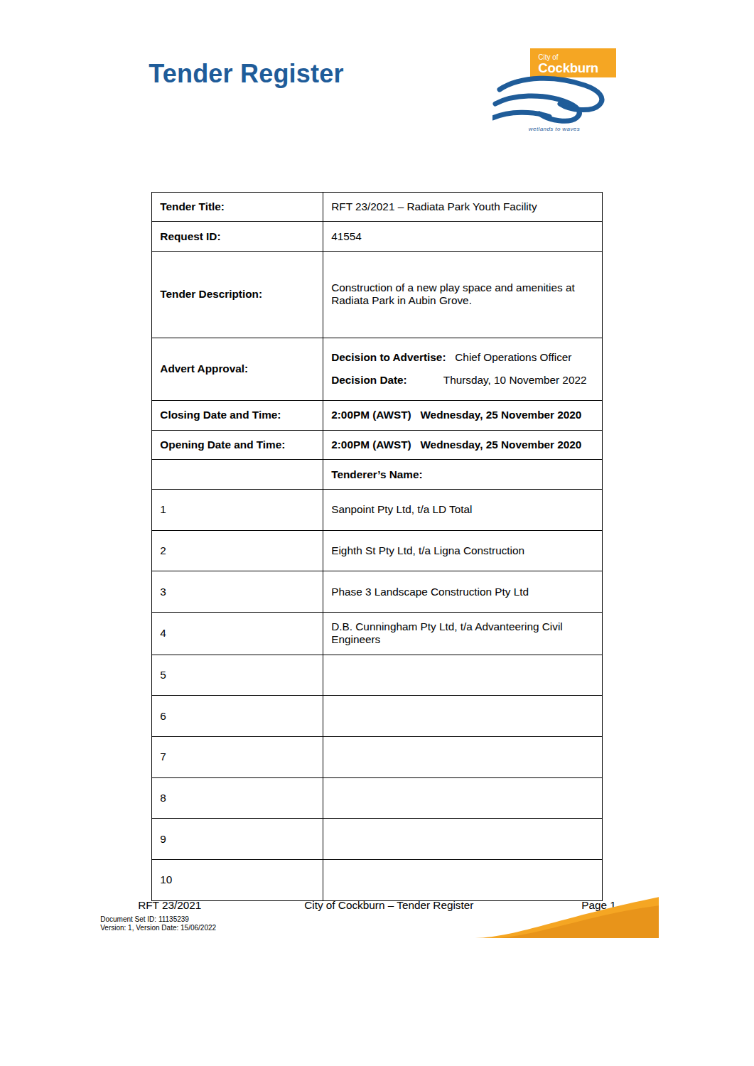Tender Register
City of Cockburn
wetlands to waves
| Tender Title: | RFT 23/2021 – Radiata Park Youth Facility |
| Request ID: | 41554 |
| Tender Description: | Construction of a new play space and amenities at Radiata Park in Aubin Grove. |
| Advert Approval: | Decision to Advertise: Chief Operations Officer Decision Date: Thursday, 10 November 2022 |
| Closing Date and Time: | 2:00PM (AWST) Wednesday, 25 November 2020 |
| Opening Date and Time: | 2:00PM (AWST) Wednesday, 25 November 2020 |
| | Tenderer’s Name: |
| 1 | Sanpoint Pty Ltd, t/a LD Total |
| 2 | Eighth St Pty Ltd, t/a Ligna Construction |
| 3 | Phase 3 Landscape Construction Pty Ltd |
| 4 | D.B. Cunningham Pty Ltd, t/a Advanteering Civil Engineers |
| 5 | |
| 6 | |
| 7 | |
| 8 | |
| 9 | |
| 10 | |
RFT 23/2021
City of Cockburn – Tender Register
Page 1
Document Set ID: 11135239
Version: 1, Version Date: 15/06/2022